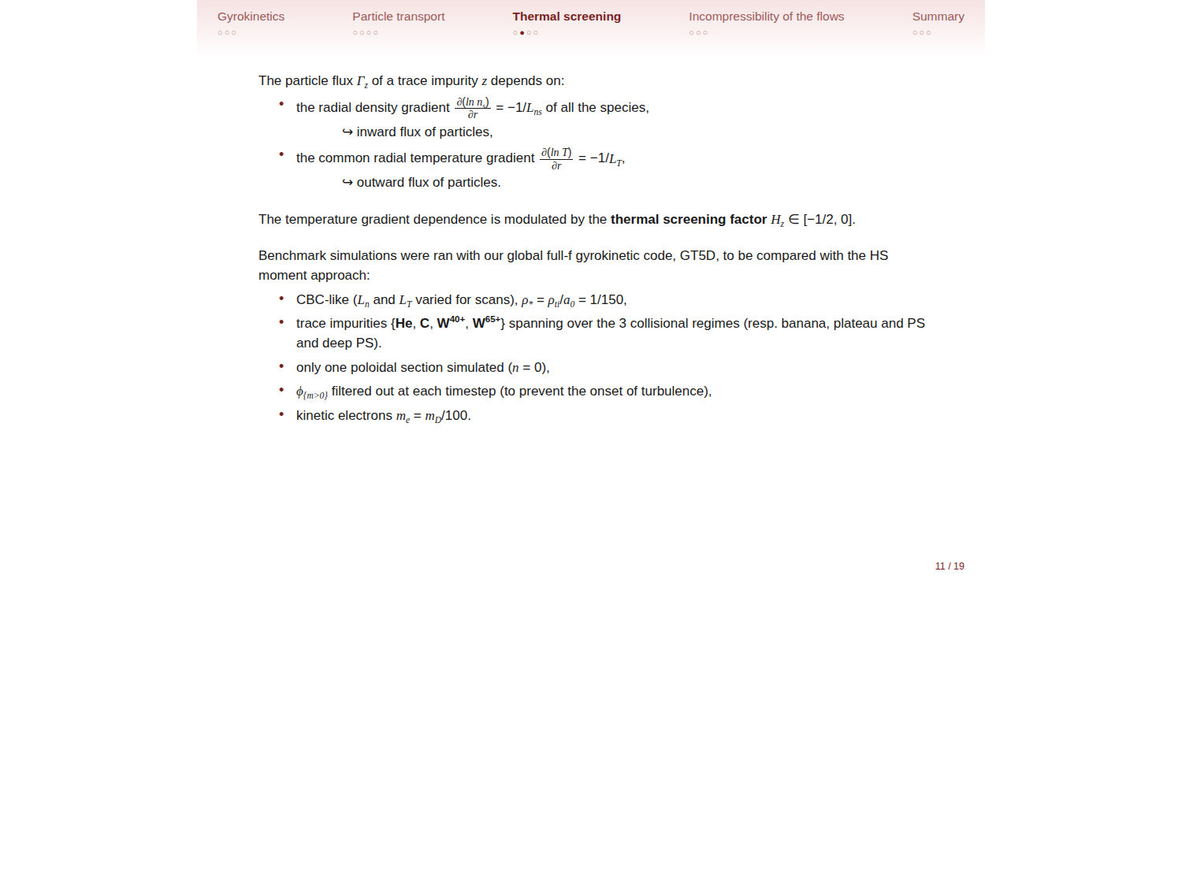Gyrokinetics
○○○
Particle transport
○○○○
Thermal screening
○●○○
Incompressibility of the flows
○○○
Summary
○○○
The particle flux Γz of a trace impurity z depends on:
the radial density gradient ∂(ln ns)∂r = −1/Lns of all the species, ↪ inward flux of particles,
the common radial temperature gradient ∂(ln T)∂r = −1/LT, ↪ outward flux of particles.
The temperature gradient dependence is modulated by the thermal screening factor Hz ∈ [−1/2, 0].
Benchmark simulations were ran with our global full-f gyrokinetic code, GT5D, to be compared with the HS moment approach:
CBC-like (Ln and LT varied for scans), ρ* = ρti/a0 = 1/150,
trace impurities {He, C, W40+, W65+} spanning over the 3 collisional regimes (resp. banana, plateau and PS and deep PS).
only one poloidal section simulated (n = 0),
ϕ{m>0} filtered out at each timestep (to prevent the onset of turbulence),
kinetic electrons me = mD/100.
11 / 19